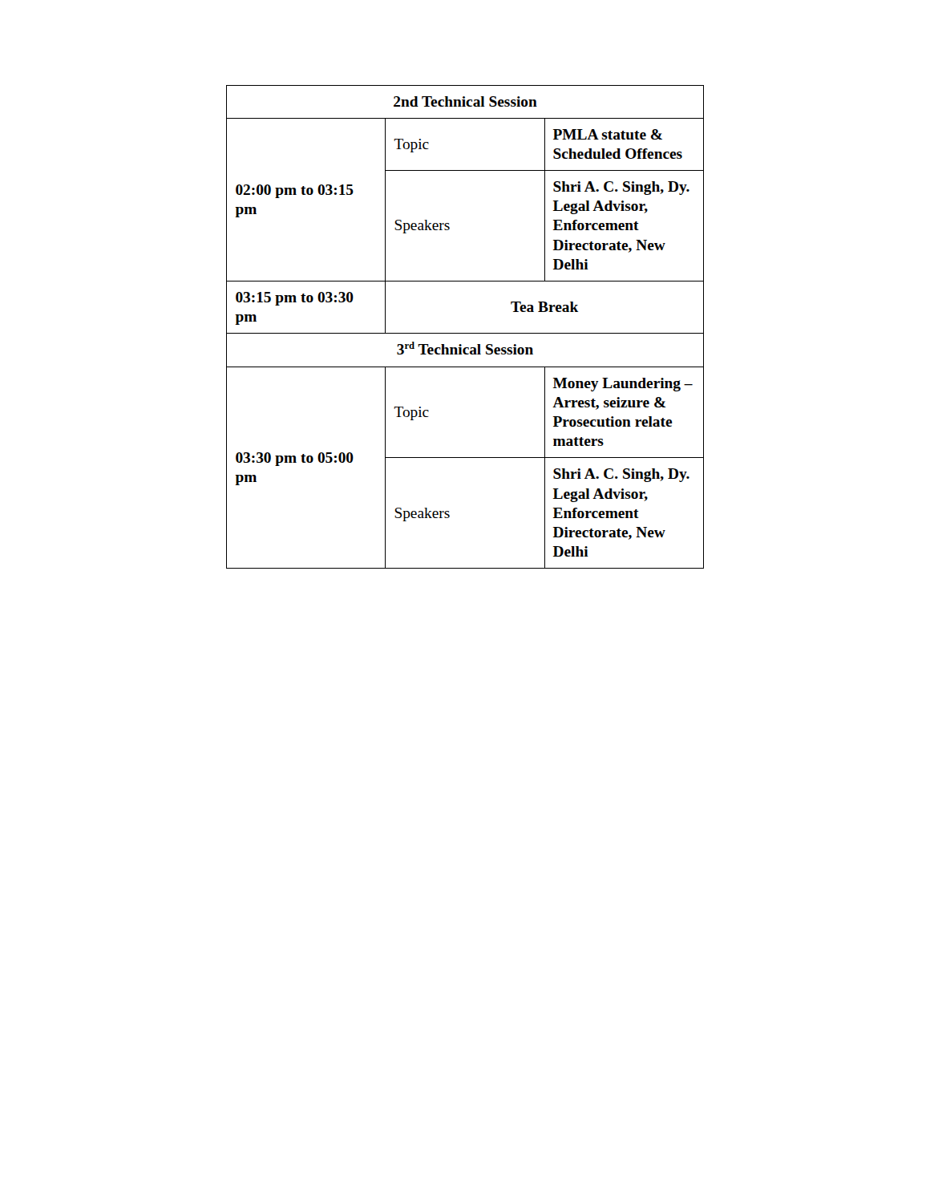| 2nd Technical Session |
| 02:00 pm to 03:15 pm | Topic | PMLA statute & Scheduled Offences |
| Speakers | Shri A. C. Singh, Dy. Legal Advisor, Enforcement Directorate, New Delhi |
| 03:15 pm to 03:30 pm | Tea Break |
| 3 rd Technical Session |
| 03:30 pm to 05:00 pm | Topic | Money Laundering – Arrest, seizure & Prosecution relate matters |
| Speakers | Shri A. C. Singh, Dy. Legal Advisor, Enforcement Directorate, New Delhi |